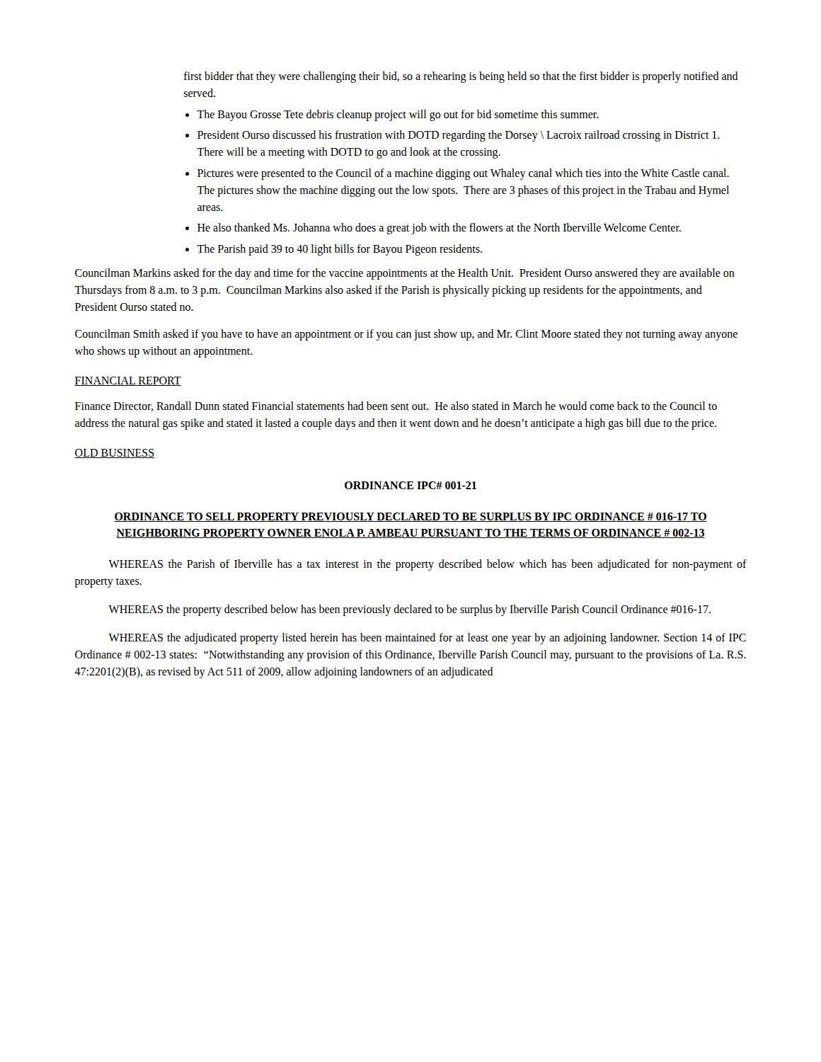first bidder that they were challenging their bid, so a rehearing is being held so that the first bidder is properly notified and served.
The Bayou Grosse Tete debris cleanup project will go out for bid sometime this summer.
President Ourso discussed his frustration with DOTD regarding the Dorsey \ Lacroix railroad crossing in District 1. There will be a meeting with DOTD to go and look at the crossing.
Pictures were presented to the Council of a machine digging out Whaley canal which ties into the White Castle canal. The pictures show the machine digging out the low spots. There are 3 phases of this project in the Trabau and Hymel areas.
He also thanked Ms. Johanna who does a great job with the flowers at the North Iberville Welcome Center.
The Parish paid 39 to 40 light bills for Bayou Pigeon residents.
Councilman Markins asked for the day and time for the vaccine appointments at the Health Unit. President Ourso answered they are available on Thursdays from 8 a.m. to 3 p.m. Councilman Markins also asked if the Parish is physically picking up residents for the appointments, and President Ourso stated no.
Councilman Smith asked if you have to have an appointment or if you can just show up, and Mr. Clint Moore stated they not turning away anyone who shows up without an appointment.
FINANCIAL REPORT
Finance Director, Randall Dunn stated Financial statements had been sent out. He also stated in March he would come back to the Council to address the natural gas spike and stated it lasted a couple days and then it went down and he doesn’t anticipate a high gas bill due to the price.
OLD BUSINESS
ORDINANCE IPC# 001-21
ORDINANCE TO SELL PROPERTY PREVIOUSLY DECLARED TO BE SURPLUS BY IPC ORDINANCE # 016-17 TO NEIGHBORING PROPERTY OWNER ENOLA P. AMBEAU PURSUANT TO THE TERMS OF ORDINANCE # 002-13
WHEREAS the Parish of Iberville has a tax interest in the property described below which has been adjudicated for non-payment of property taxes.
WHEREAS the property described below has been previously declared to be surplus by Iberville Parish Council Ordinance #016-17.
WHEREAS the adjudicated property listed herein has been maintained for at least one year by an adjoining landowner. Section 14 of IPC Ordinance # 002-13 states: “Notwithstanding any provision of this Ordinance, Iberville Parish Council may, pursuant to the provisions of La. R.S. 47:2201(2)(B), as revised by Act 511 of 2009, allow adjoining landowners of an adjudicated